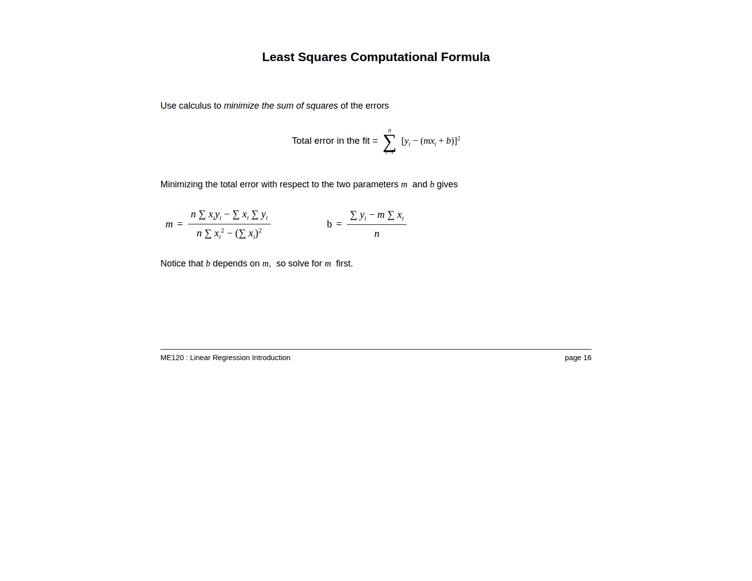Least Squares Computational Formula
Use calculus to minimize the sum of squares of the errors
Total error in the fit = n ∑ i=1 [yi − (mxi + b)]2
Minimizing the total error with respect to the two parameters m and b gives
m= n ∑ xiyi − ∑ xi ∑ yi n ∑ xi2 − (∑ xi)2
b= ∑ yi − m ∑ xi n
Notice that b depends on m, so solve for m first.
ME120 : Linear Regression Introduction page 16